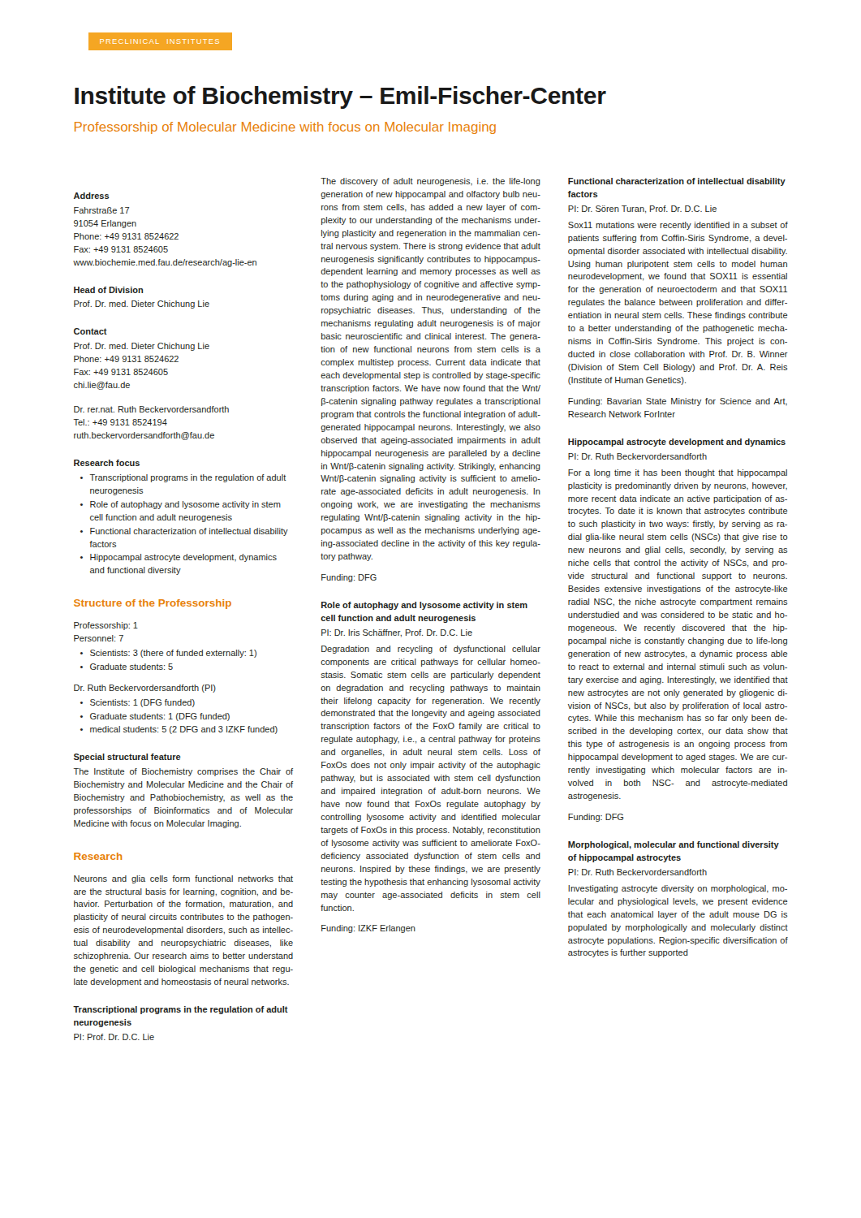PRECLINICAL INSTITUTES
Institute of Biochemistry – Emil-Fischer-Center
Professorship of Molecular Medicine with focus on Molecular Imaging
Address
Fahrstraße 17
91054 Erlangen
Phone: +49 9131 8524622
Fax: +49 9131 8524605
www.biochemie.med.fau.de/research/ag-lie-en
Head of Division
Prof. Dr. med. Dieter Chichung Lie
Contact
Prof. Dr. med. Dieter Chichung Lie
Phone: +49 9131 8524622
Fax: +49 9131 8524605
chi.lie@fau.de
Dr. rer.nat. Ruth Beckervordersandforth
Tel.: +49 9131 8524194
ruth.beckervordersandforth@fau.de
Research focus
Transcriptional programs in the regulation of adult neurogenesis
Role of autophagy and lysosome activity in stem cell function and adult neurogenesis
Functional characterization of intellectual disability factors
Hippocampal astrocyte development, dynamics and functional diversity
Structure of the Professorship
Professorship: 1
Personnel: 7
Scientists: 3 (there of funded externally: 1)
Graduate students: 5
Dr. Ruth Beckervordersandforth (PI)
Scientists: 1 (DFG funded)
Graduate students: 1 (DFG funded)
medical students: 5 (2 DFG and 3 IZKF funded)
Special structural feature
The Institute of Biochemistry comprises the Chair of Biochemistry and Molecular Medicine and the Chair of Biochemistry and Pathobiochemistry, as well as the professorships of Bioinformatics and of Molecular Medicine with focus on Molecular Imaging.
Research
Neurons and glia cells form functional networks that are the structural basis for learning, cognition, and behavior. Perturbation of the formation, maturation, and plasticity of neural circuits contributes to the pathogenesis of neurodevelopmental disorders, such as intellectual disability and neuropsychiatric diseases, like schizophrenia. Our research aims to better understand the genetic and cell biological mechanisms that regulate development and homeostasis of neural networks.
Transcriptional programs in the regulation of adult neurogenesis
PI: Prof. Dr. D.C. Lie
The discovery of adult neurogenesis, i.e. the life-long generation of new hippocampal and olfactory bulb neurons from stem cells, has added a new layer of complexity to our understanding of the mechanisms underlying plasticity and regeneration in the mammalian central nervous system. There is strong evidence that adult neurogenesis significantly contributes to hippocampus-dependent learning and memory processes as well as to the pathophysiology of cognitive and affective symptoms during aging and in neurodegenerative and neuropsychiatric diseases. Thus, understanding of the mechanisms regulating adult neurogenesis is of major basic neuroscientific and clinical interest. The generation of new functional neurons from stem cells is a complex multistep process. Current data indicate that each developmental step is controlled by stage-specific transcription factors. We have now found that the Wnt/β-catenin signaling pathway regulates a transcriptional program that controls the functional integration of adult-generated hippocampal neurons. Interestingly, we also observed that ageing-associated impairments in adult hippocampal neurogenesis are paralleled by a decline in Wnt/β-catenin signaling activity. Strikingly, enhancing Wnt/β-catenin signaling activity is sufficient to ameliorate age-associated deficits in adult neurogenesis. In ongoing work, we are investigating the mechanisms regulating Wnt/β-catenin signaling activity in the hippocampus as well as the mechanisms underlying ageing-associated decline in the activity of this key regulatory pathway.
Funding: DFG
Role of autophagy and lysosome activity in stem cell function and adult neurogenesis
PI: Dr. Iris Schäffner, Prof. Dr. D.C. Lie
Degradation and recycling of dysfunctional cellular components are critical pathways for cellular homeostasis. Somatic stem cells are particularly dependent on degradation and recycling pathways to maintain their lifelong capacity for regeneration. We recently demonstrated that the longevity and ageing associated transcription factors of the FoxO family are critical to regulate autophagy, i.e., a central pathway for proteins and organelles, in adult neural stem cells. Loss of FoxOs does not only impair activity of the autophagic pathway, but is associated with stem cell dysfunction and impaired integration of adult-born neurons. We have now found that FoxOs regulate autophagy by controlling lysosome activity and identified molecular targets of FoxOs in this process. Notably, reconstitution of lysosome activity was sufficient to ameliorate FoxO-deficiency associated dysfunction of stem cells and neurons. Inspired by these findings, we are presently testing the hypothesis that enhancing lysosomal activity may counter age-associated deficits in stem cell function.
Funding: IZKF Erlangen
Functional characterization of intellectual disability factors
PI: Dr. Sören Turan, Prof. Dr. D.C. Lie
Sox11 mutations were recently identified in a subset of patients suffering from Coffin-Siris Syndrome, a developmental disorder associated with intellectual disability. Using human pluripotent stem cells to model human neurodevelopment, we found that SOX11 is essential for the generation of neuroectoderm and that SOX11 regulates the balance between proliferation and differentiation in neural stem cells. These findings contribute to a better understanding of the pathogenetic mechanisms in Coffin-Siris Syndrome. This project is conducted in close collaboration with Prof. Dr. B. Winner (Division of Stem Cell Biology) and Prof. Dr. A. Reis (Institute of Human Genetics).
Funding: Bavarian State Ministry for Science and Art, Research Network ForInter
Hippocampal astrocyte development and dynamics
PI: Dr. Ruth Beckervordersandforth
For a long time it has been thought that hippocampal plasticity is predominantly driven by neurons, however, more recent data indicate an active participation of astrocytes. To date it is known that astrocytes contribute to such plasticity in two ways: firstly, by serving as radial glia-like neural stem cells (NSCs) that give rise to new neurons and glial cells, secondly, by serving as niche cells that control the activity of NSCs, and provide structural and functional support to neurons. Besides extensive investigations of the astrocyte-like radial NSC, the niche astrocyte compartment remains understudied and was considered to be static and homogeneous. We recently discovered that the hippocampal niche is constantly changing due to life-long generation of new astrocytes, a dynamic process able to react to external and internal stimuli such as voluntary exercise and aging. Interestingly, we identified that new astrocytes are not only generated by gliogenic division of NSCs, but also by proliferation of local astrocytes. While this mechanism has so far only been described in the developing cortex, our data show that this type of astrogenesis is an ongoing process from hippocampal development to aged stages. We are currently investigating which molecular factors are involved in both NSC- and astrocyte-mediated astrogenesis.
Funding: DFG
Morphological, molecular and functional diversity of hippocampal astrocytes
PI: Dr. Ruth Beckervordersandforth
Investigating astrocyte diversity on morphological, molecular and physiological levels, we present evidence that each anatomical layer of the adult mouse DG is populated by morphologically and molecularly distinct astrocyte populations. Region-specific diversification of astrocytes is further supported